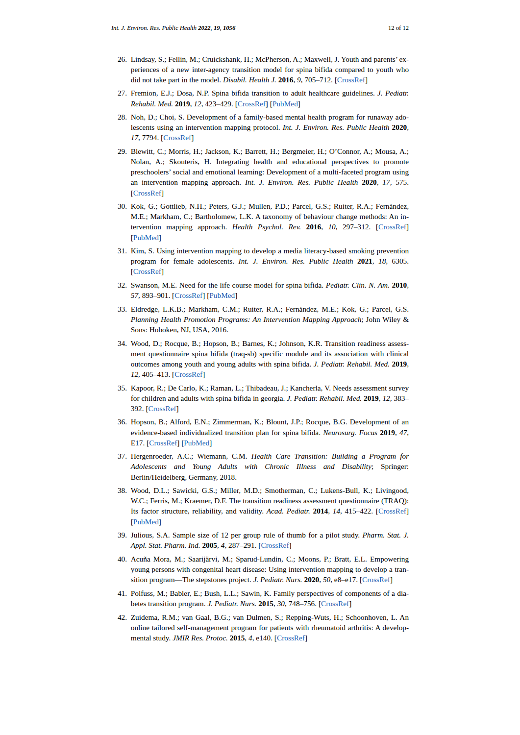Int. J. Environ. Res. Public Health 2022, 19, 1056
12 of 12
Lindsay, S.; Fellin, M.; Cruickshank, H.; McPherson, A.; Maxwell, J. Youth and parents’ experiences of a new inter-agency transition model for spina bifida compared to youth who did not take part in the model. Disabil. Health J. 2016, 9, 705–712. [CrossRef]
Fremion, E.J.; Dosa, N.P. Spina bifida transition to adult healthcare guidelines. J. Pediatr. Rehabil. Med. 2019, 12, 423–429. [CrossRef] [PubMed]
Noh, D.; Choi, S. Development of a family-based mental health program for runaway adolescents using an intervention mapping protocol. Int. J. Environ. Res. Public Health 2020, 17, 7794. [CrossRef]
Blewitt, C.; Morris, H.; Jackson, K.; Barrett, H.; Bergmeier, H.; O’Connor, A.; Mousa, A.; Nolan, A.; Skouteris, H. Integrating health and educational perspectives to promote preschoolers’ social and emotional learning: Development of a multi-faceted program using an intervention mapping approach. Int. J. Environ. Res. Public Health 2020, 17, 575. [CrossRef]
Kok, G.; Gottlieb, N.H.; Peters, G.J.; Mullen, P.D.; Parcel, G.S.; Ruiter, R.A.; Fernández, M.E.; Markham, C.; Bartholomew, L.K. A taxonomy of behaviour change methods: An intervention mapping approach. Health Psychol. Rev. 2016, 10, 297–312. [CrossRef] [PubMed]
Kim, S. Using intervention mapping to develop a media literacy-based smoking prevention program for female adolescents. Int. J. Environ. Res. Public Health 2021, 18, 6305. [CrossRef]
Swanson, M.E. Need for the life course model for spina bifida. Pediatr. Clin. N. Am. 2010, 57, 893–901. [CrossRef] [PubMed]
Eldredge, L.K.B.; Markham, C.M.; Ruiter, R.A.; Fernández, M.E.; Kok, G.; Parcel, G.S. Planning Health Promotion Programs: An Intervention Mapping Approach; John Wiley & Sons: Hoboken, NJ, USA, 2016.
Wood, D.; Rocque, B.; Hopson, B.; Barnes, K.; Johnson, K.R. Transition readiness assessment questionnaire spina bifida (traq-sb) specific module and its association with clinical outcomes among youth and young adults with spina bifida. J. Pediatr. Rehabil. Med. 2019, 12, 405–413. [CrossRef]
Kapoor, R.; De Carlo, K.; Raman, L.; Thibadeau, J.; Kancherla, V. Needs assessment survey for children and adults with spina bifida in georgia. J. Pediatr. Rehabil. Med. 2019, 12, 383–392. [CrossRef]
Hopson, B.; Alford, E.N.; Zimmerman, K.; Blount, J.P.; Rocque, B.G. Development of an evidence-based individualized transition plan for spina bifida. Neurosurg. Focus 2019, 47, E17. [CrossRef] [PubMed]
Hergenroeder, A.C.; Wiemann, C.M. Health Care Transition: Building a Program for Adolescents and Young Adults with Chronic Illness and Disability; Springer: Berlin/Heidelberg, Germany, 2018.
Wood, D.L.; Sawicki, G.S.; Miller, M.D.; Smotherman, C.; Lukens-Bull, K.; Livingood, W.C.; Ferris, M.; Kraemer, D.F. The transition readiness assessment questionnaire (TRAQ): Its factor structure, reliability, and validity. Acad. Pediatr. 2014, 14, 415–422. [CrossRef] [PubMed]
Julious, S.A. Sample size of 12 per group rule of thumb for a pilot study. Pharm. Stat. J. Appl. Stat. Pharm. Ind. 2005, 4, 287–291. [CrossRef]
Acuña Mora, M.; Saarijärvi, M.; Sparud-Lundin, C.; Moons, P.; Bratt, E.L. Empowering young persons with congenital heart disease: Using intervention mapping to develop a transition program—The stepstones project. J. Pediatr. Nurs. 2020, 50, e8–e17. [CrossRef]
Polfuss, M.; Babler, E.; Bush, L.L.; Sawin, K. Family perspectives of components of a diabetes transition program. J. Pediatr. Nurs. 2015, 30, 748–756. [CrossRef]
Zuidema, R.M.; van Gaal, B.G.; van Dulmen, S.; Repping-Wuts, H.; Schoonhoven, L. An online tailored self-management program for patients with rheumatoid arthritis: A developmental study. JMIR Res. Protoc. 2015, 4, e140. [CrossRef]